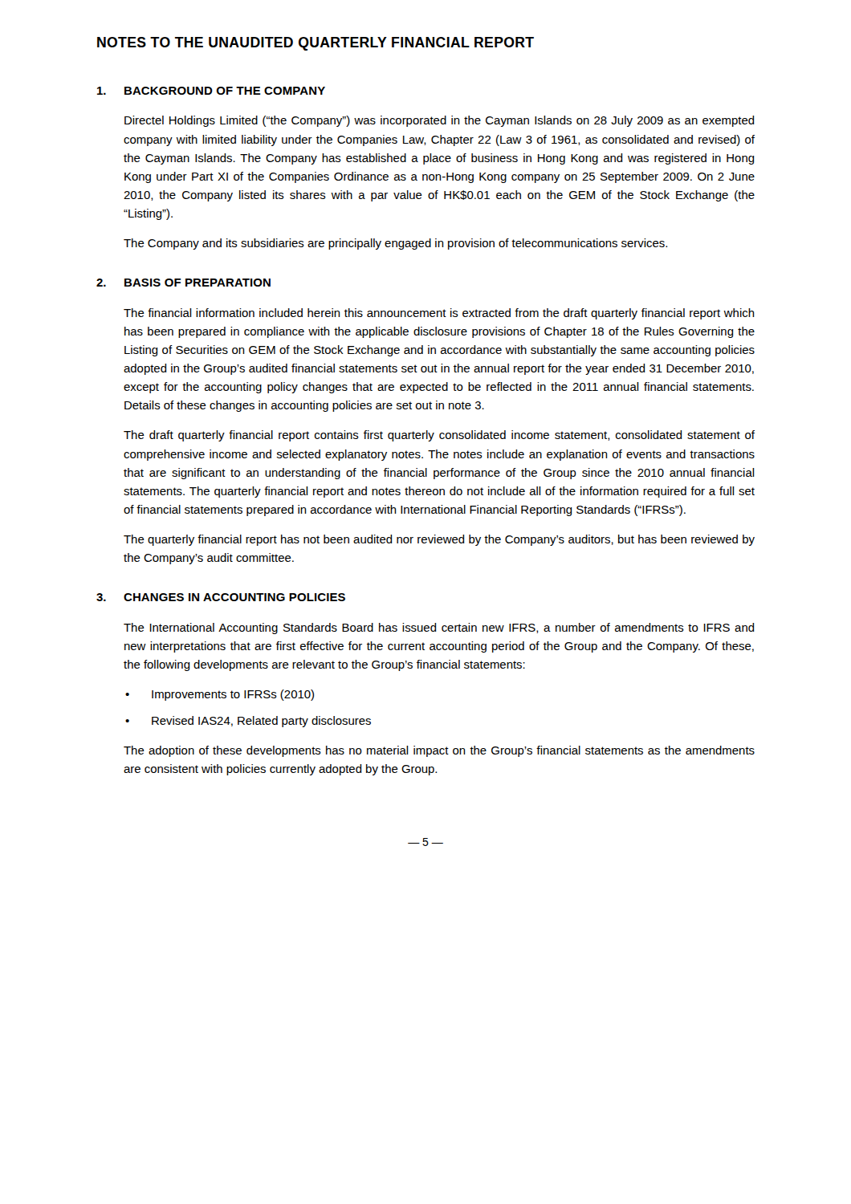NOTES TO THE UNAUDITED QUARTERLY FINANCIAL REPORT
1.
BACKGROUND OF THE COMPANY
Directel Holdings Limited (“the Company”) was incorporated in the Cayman Islands on 28 July 2009 as an exempted company with limited liability under the Companies Law, Chapter 22 (Law 3 of 1961, as consolidated and revised) of the Cayman Islands. The Company has established a place of business in Hong Kong and was registered in Hong Kong under Part XI of the Companies Ordinance as a non-Hong Kong company on 25 September 2009. On 2 June 2010, the Company listed its shares with a par value of HK$0.01 each on the GEM of the Stock Exchange (the “Listing”).
The Company and its subsidiaries are principally engaged in provision of telecommunications services.
2.
BASIS OF PREPARATION
The financial information included herein this announcement is extracted from the draft quarterly financial report which has been prepared in compliance with the applicable disclosure provisions of Chapter 18 of the Rules Governing the Listing of Securities on GEM of the Stock Exchange and in accordance with substantially the same accounting policies adopted in the Group’s audited financial statements set out in the annual report for the year ended 31 December 2010, except for the accounting policy changes that are expected to be reflected in the 2011 annual financial statements. Details of these changes in accounting policies are set out in note 3.
The draft quarterly financial report contains first quarterly consolidated income statement, consolidated statement of comprehensive income and selected explanatory notes. The notes include an explanation of events and transactions that are significant to an understanding of the financial performance of the Group since the 2010 annual financial statements. The quarterly financial report and notes thereon do not include all of the information required for a full set of financial statements prepared in accordance with International Financial Reporting Standards (“IFRSs”).
The quarterly financial report has not been audited nor reviewed by the Company’s auditors, but has been reviewed by the Company’s audit committee.
3.
CHANGES IN ACCOUNTING POLICIES
The International Accounting Standards Board has issued certain new IFRS, a number of amendments to IFRS and new interpretations that are first effective for the current accounting period of the Group and the Company. Of these, the following developments are relevant to the Group’s financial statements:
Improvements to IFRSs (2010)
Revised IAS24, Related party disclosures
The adoption of these developments has no material impact on the Group’s financial statements as the amendments are consistent with policies currently adopted by the Group.
— 5 —